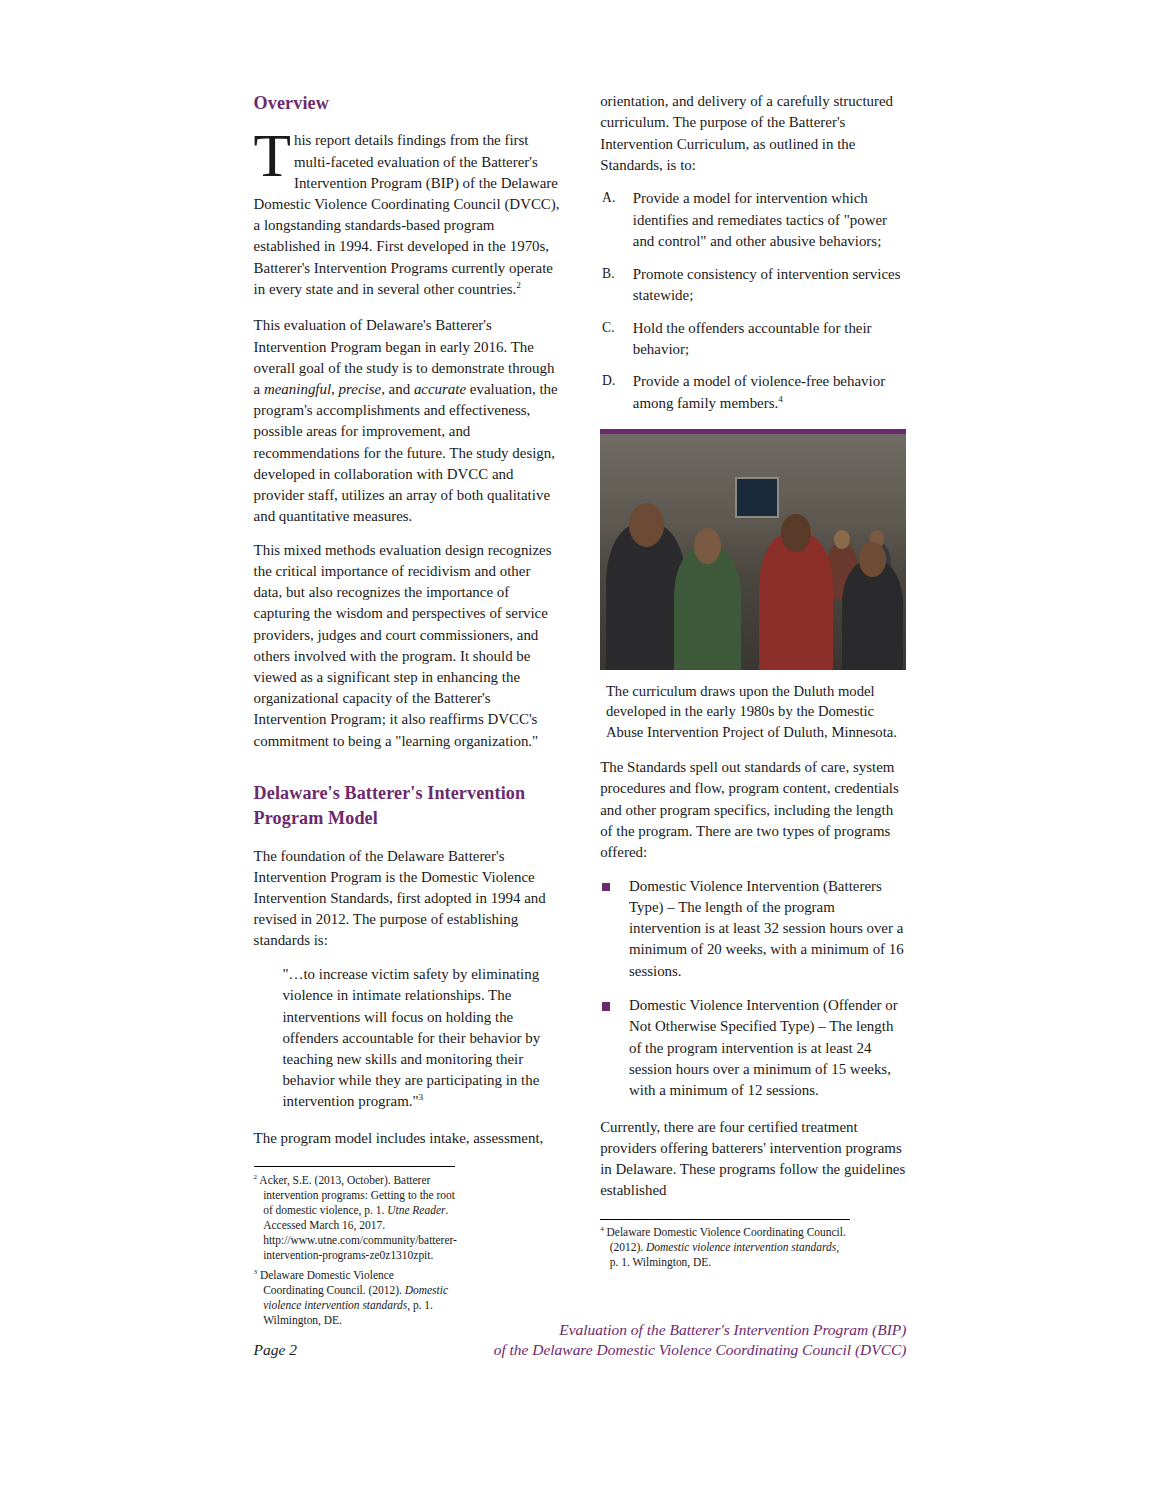Overview
This report details findings from the first multi-faceted evaluation of the Batterer's Intervention Program (BIP) of the Delaware Domestic Violence Coordinating Council (DVCC), a longstanding standards-based program established in 1994. First developed in the 1970s, Batterer's Intervention Programs currently operate in every state and in several other countries.2
This evaluation of Delaware's Batterer's Intervention Program began in early 2016. The overall goal of the study is to demonstrate through a meaningful, precise, and accurate evaluation, the program's accomplishments and effectiveness, possible areas for improvement, and recommendations for the future. The study design, developed in collaboration with DVCC and provider staff, utilizes an array of both qualitative and quantitative measures.
This mixed methods evaluation design recognizes the critical importance of recidivism and other data, but also recognizes the importance of capturing the wisdom and perspectives of service providers, judges and court commissioners, and others involved with the program. It should be viewed as a significant step in enhancing the organizational capacity of the Batterer's Intervention Program; it also reaffirms DVCC's commitment to being a "learning organization."
Delaware's Batterer's Intervention
Program Model
The foundation of the Delaware Batterer's Intervention Program is the Domestic Violence Intervention Standards, first adopted in 1994 and revised in 2012. The purpose of establishing standards is:
"…to increase victim safety by eliminating violence in intimate relationships. The interventions will focus on holding the offenders accountable for their behavior by teaching new skills and monitoring their behavior while they are participating in the intervention program."3
The program model includes intake, assessment,
2 Acker, S.E. (2013, October). Batterer intervention programs: Getting to the root of domestic violence, p. 1. Utne Reader. Accessed March 16, 2017. http://www.utne.com/community/batterer-intervention-programs-ze0z1310zpit.
3 Delaware Domestic Violence Coordinating Council. (2012). Domestic violence intervention standards, p. 1. Wilmington, DE.
orientation, and delivery of a carefully structured curriculum. The purpose of the Batterer's Intervention Curriculum, as outlined in the Standards, is to:
A. Provide a model for intervention which identifies and remediates tactics of "power and control" and other abusive behaviors;
B. Promote consistency of intervention services statewide;
C. Hold the offenders accountable for their behavior;
D. Provide a model of violence-free behavior among family members.4
The curriculum draws upon the Duluth model developed in the early 1980s by the Domestic Abuse Intervention Project of Duluth, Minnesota.
The Standards spell out standards of care, system procedures and flow, program content, credentials and other program specifics, including the length of the program. There are two types of programs offered:
Domestic Violence Intervention (Batterers Type) – The length of the program intervention is at least 32 session hours over a minimum of 20 weeks, with a minimum of 16 sessions.
Domestic Violence Intervention (Offender or Not Otherwise Specified Type) – The length of the program intervention is at least 24 session hours over a minimum of 15 weeks, with a minimum of 12 sessions.
Currently, there are four certified treatment providers offering batterers' intervention programs in Delaware. These programs follow the guidelines established
4 Delaware Domestic Violence Coordinating Council. (2012). Domestic violence intervention standards, p. 1. Wilmington, DE.
Page 2
Evaluation of the Batterer's Intervention Program (BIP)
of the Delaware Domestic Violence Coordinating Council (DVCC)